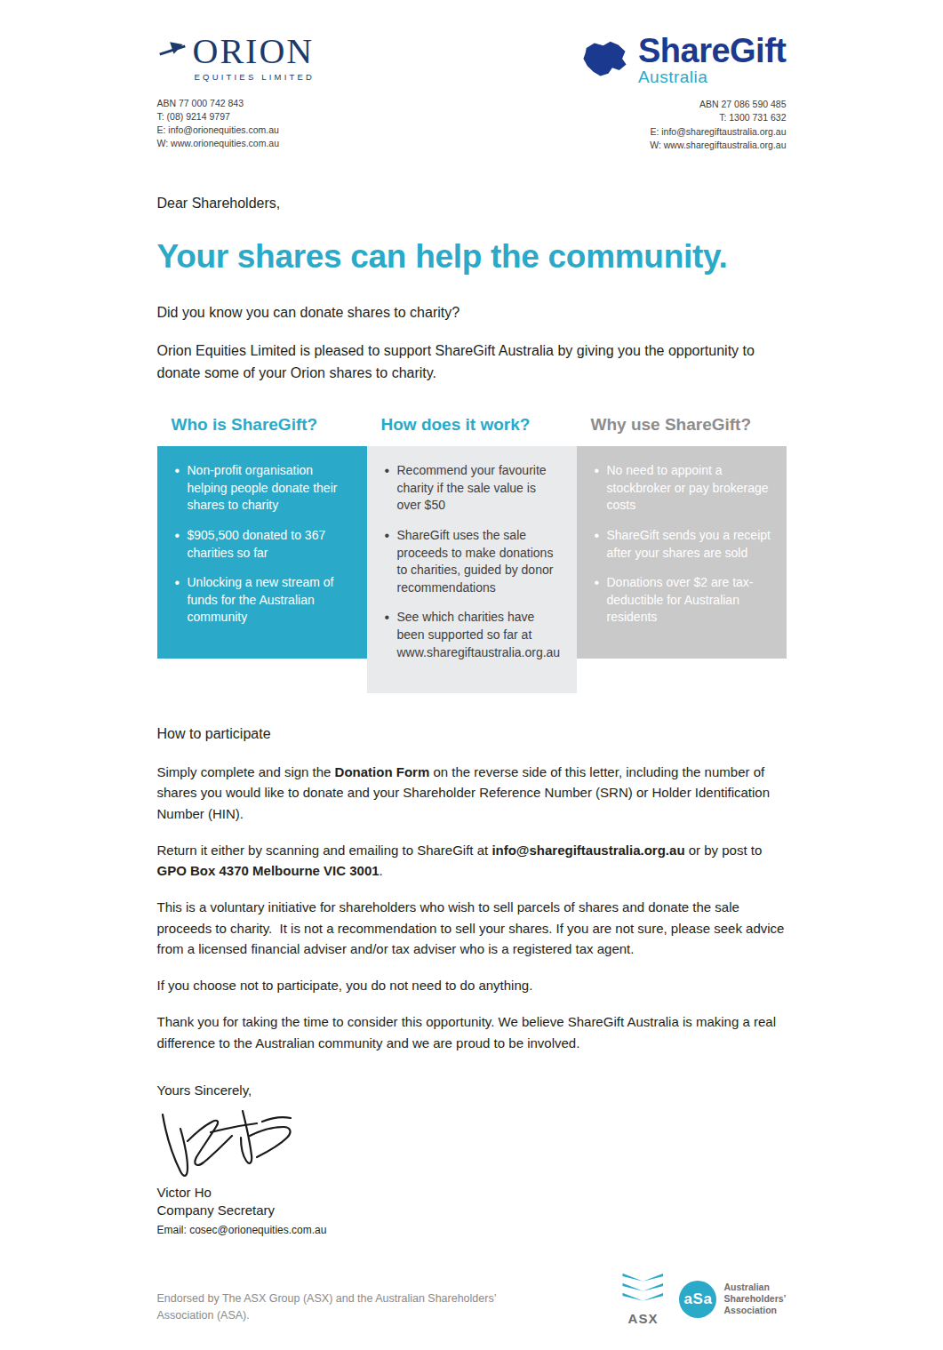ORION
EQUITIES LIMITED
ABN 77 000 742 843
T: (08) 9214 9797
E: info@orionequities.com.au
W: www.orionequities.com.au
ShareGift
Australia
ABN 27 086 590 485
T: 1300 731 632
E: info@sharegiftaustralia.org.au
W: www.sharegiftaustralia.org.au
Dear Shareholders,
Your shares can help the community.
Did you know you can donate shares to charity?
Orion Equities Limited is pleased to support ShareGift Australia by giving you the opportunity to donate some of your Orion shares to charity.
Who is ShareGift?
Non-profit organisation helping people donate their shares to charity
$905,500 donated to 367 charities so far
Unlocking a new stream of funds for the Australian community
How does it work?
Recommend your favourite charity if the sale value is over $50
ShareGift uses the sale proceeds to make donations to charities, guided by donor recommendations
See which charities have been supported so far at www.sharegiftaustralia.org.au
Why use ShareGift?
No need to appoint a stockbroker or pay brokerage costs
ShareGift sends you a receipt after your shares are sold
Donations over $2 are tax-deductible for Australian residents
How to participate
Simply complete and sign the Donation Form on the reverse side of this letter, including the number of shares you would like to donate and your Shareholder Reference Number (SRN) or Holder Identification Number (HIN).
Return it either by scanning and emailing to ShareGift at info@sharegiftaustralia.org.au or by post to GPO Box 4370 Melbourne VIC 3001.
This is a voluntary initiative for shareholders who wish to sell parcels of shares and donate the sale proceeds to charity. It is not a recommendation to sell your shares. If you are not sure, please seek advice from a licensed financial adviser and/or tax adviser who is a registered tax agent.
If you choose not to participate, you do not need to do anything.
Thank you for taking the time to consider this opportunity. We believe ShareGift Australia is making a real difference to the Australian community and we are proud to be involved.
Yours Sincerely,
Victor Ho
Company Secretary
Email: cosec@orionequities.com.au
Endorsed by The ASX Group (ASX) and the Australian Shareholders’ Association (ASA).
ASX
aSa
Australian
Shareholders’
Association